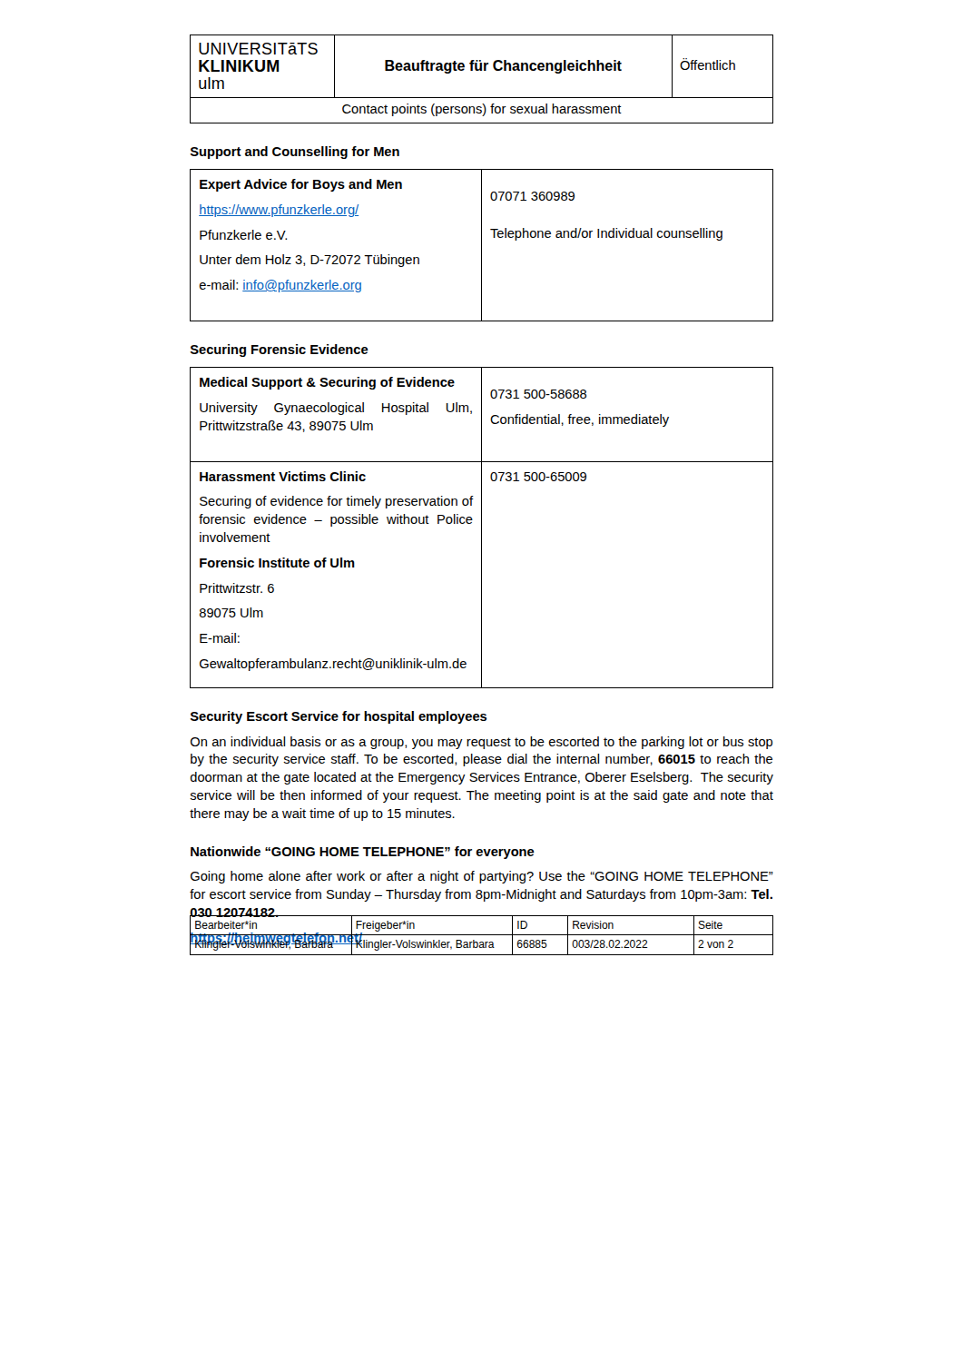| UNIVERSITāTS KLINIKUM ulm | Beauftragte für Chancengleichheit | Öffentlich |
| Contact points (persons) for sexual harassment |
Support and Counselling for Men
| Expert Advice for Boys and Men https://www.pfunzkerle.org/ Pfunzkerle e.V. Unter dem Holz 3, D-72072 Tübingen e-mail: info@pfunzkerle.org | 07071 360989 Telephone and/or Individual counselling |
Securing Forensic Evidence
| Medical Support & Securing of Evidence University Gynaecological Hospital Ulm, Prittwitzstraße 43, 89075 Ulm | 0731 500-58688 Confidential, free, immediately |
| Harassment Victims Clinic Securing of evidence for timely preservation of forensic evidence – possible without Police involvement Forensic Institute of Ulm Prittwitzstr. 6 89075 Ulm E-mail: Gewaltopferambulanz.recht@uniklinik-ulm.de | 0731 500-65009 |
Security Escort Service for hospital employees
On an individual basis or as a group, you may request to be escorted to the parking lot or bus stop by the security service staff. To be escorted, please dial the internal number, 66015 to reach the doorman at the gate located at the Emergency Services Entrance, Oberer Eselsberg. The security service will be then informed of your request. The meeting point is at the said gate and note that there may be a wait time of up to 15 minutes.
Nationwide “GOING HOME TELEPHONE” for everyone
Going home alone after work or after a night of partying? Use the “GOING HOME TELEPHONE” for escort service from Sunday – Thursday from 8pm-Midnight and Saturdays from 10pm-3am: Tel. 030 12074182.
https://heimwegtelefon.net/
| Bearbeiter*in | Freigeber*in | ID | Revision | Seite |
| Klingler-Volswinkler, Barbara | Klingler-Volswinkler, Barbara | 66885 | 003/28.02.2022 | 2 von 2 |